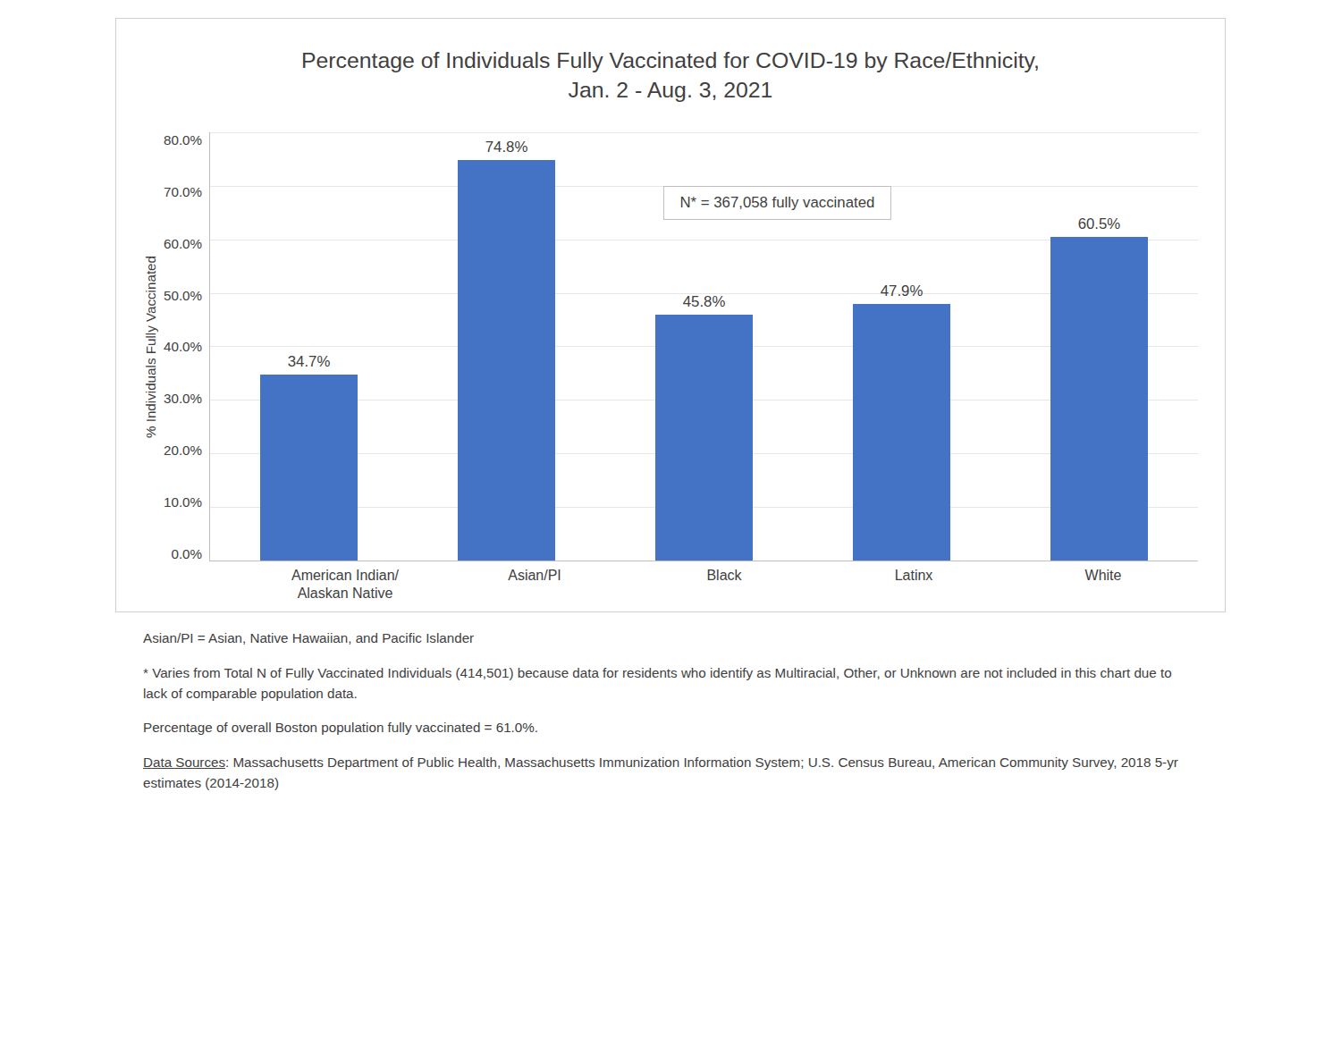Percentage of Individuals Fully Vaccinated for COVID-19 by Race/Ethnicity,
Jan. 2 - Aug. 3, 2021
% Individuals Fully Vaccinated
80.0% 70.0% 60.0% 50.0% 40.0% 30.0% 20.0% 10.0% 0.0%
N* = 367,058 fully vaccinated
34.7%
74.8%
45.8%
47.9%
60.5%
American Indian/
Alaskan Native
Asian/PI
Black
Latinx
White
Asian/PI = Asian, Native Hawaiian, and Pacific Islander
* Varies from Total N of Fully Vaccinated Individuals (414,501) because data for residents who identify as Multiracial, Other, or Unknown are not included in this chart due to lack of comparable population data.
Percentage of overall Boston population fully vaccinated = 61.0%.
Data Sources: Massachusetts Department of Public Health, Massachusetts Immunization Information System; U.S. Census Bureau, American Community Survey, 2018 5-yr estimates (2014-2018)